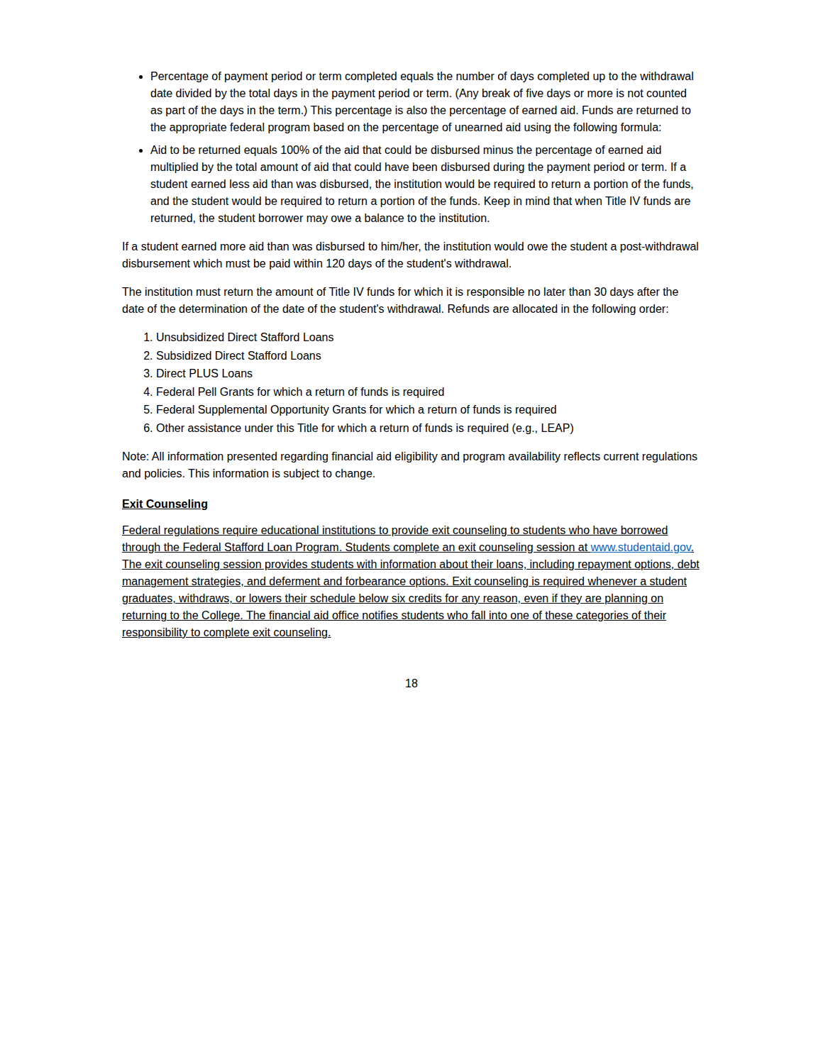Percentage of payment period or term completed equals the number of days completed up to the withdrawal date divided by the total days in the payment period or term. (Any break of five days or more is not counted as part of the days in the term.) This percentage is also the percentage of earned aid. Funds are returned to the appropriate federal program based on the percentage of unearned aid using the following formula:
Aid to be returned equals 100% of the aid that could be disbursed minus the percentage of earned aid multiplied by the total amount of aid that could have been disbursed during the payment period or term. If a student earned less aid than was disbursed, the institution would be required to return a portion of the funds, and the student would be required to return a portion of the funds. Keep in mind that when Title IV funds are returned, the student borrower may owe a balance to the institution.
If a student earned more aid than was disbursed to him/her, the institution would owe the student a post-withdrawal disbursement which must be paid within 120 days of the student's withdrawal.
The institution must return the amount of Title IV funds for which it is responsible no later than 30 days after the date of the determination of the date of the student's withdrawal. Refunds are allocated in the following order:
Unsubsidized Direct Stafford Loans
Subsidized Direct Stafford Loans
Direct PLUS Loans
Federal Pell Grants for which a return of funds is required
Federal Supplemental Opportunity Grants for which a return of funds is required
Other assistance under this Title for which a return of funds is required (e.g., LEAP)
Note: All information presented regarding financial aid eligibility and program availability reflects current regulations and policies. This information is subject to change.
Exit Counseling
Federal regulations require educational institutions to provide exit counseling to students who have borrowed through the Federal Stafford Loan Program. Students complete an exit counseling session at www.studentaid.gov. The exit counseling session provides students with information about their loans, including repayment options, debt management strategies, and deferment and forbearance options. Exit counseling is required whenever a student graduates, withdraws, or lowers their schedule below six credits for any reason, even if they are planning on returning to the College. The financial aid office notifies students who fall into one of these categories of their responsibility to complete exit counseling.
18